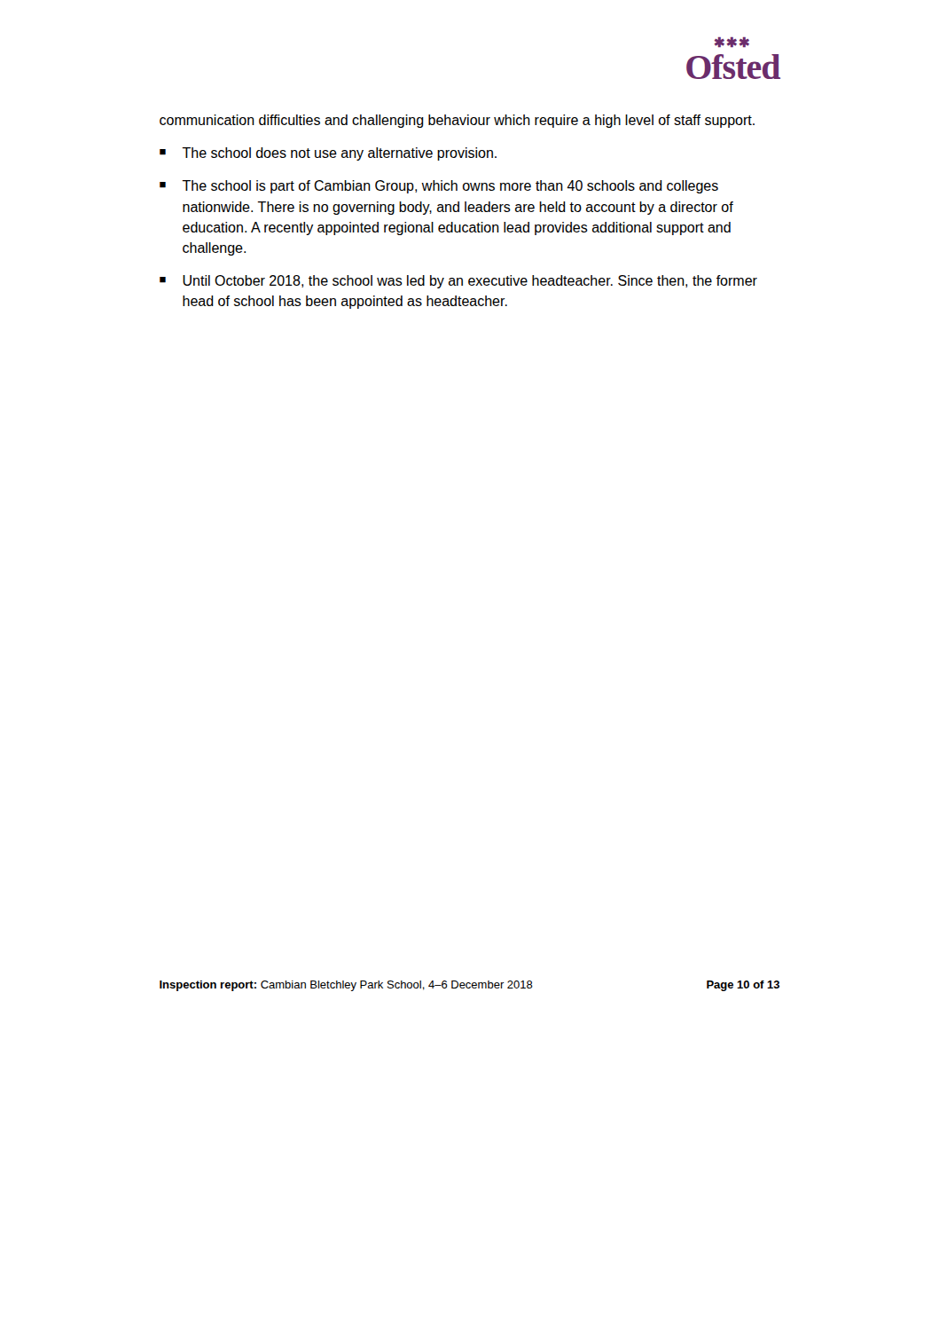✱✱✱
Ofsted
communication difficulties and challenging behaviour which require a high level of staff support.
The school does not use any alternative provision.
The school is part of Cambian Group, which owns more than 40 schools and colleges nationwide. There is no governing body, and leaders are held to account by a director of education. A recently appointed regional education lead provides additional support and challenge.
Until October 2018, the school was led by an executive headteacher. Since then, the former head of school has been appointed as headteacher.
Inspection report: Cambian Bletchley Park School, 4–6 December 2018 Page 10 of 13